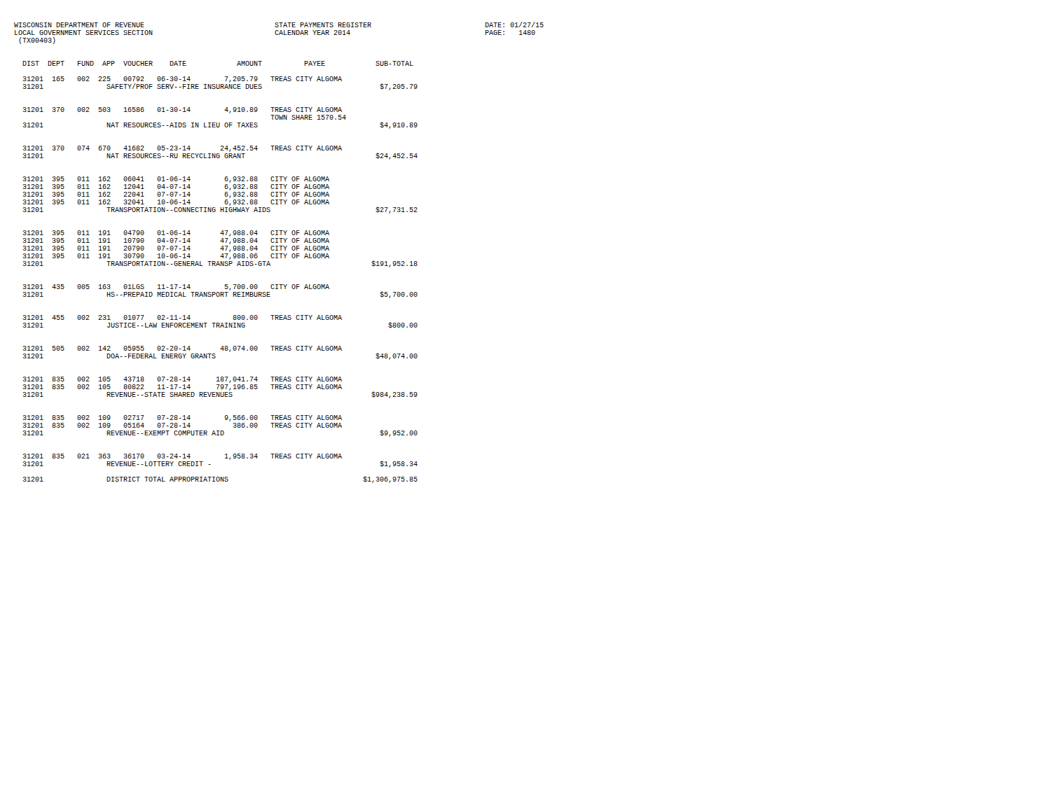WISCONSIN DEPARTMENT OF REVENUE STATE PAYMENTS REGISTER DATE: 01/27/15 LOCAL GOVERNMENT SERVICES SECTION CALENDAR YEAR 2014 PAGE: 1480 (TX00403) DIST DEPT FUND APP VOUCHER DATE AMOUNT PAYEE SUB-TOTAL 31201 165 002 225 00792 06-30-14 7,205.79 TREAS CITY ALGOMA 31201 SAFETY/PROF SERV--FIRE INSURANCE DUES $7,205.79 31201 370 002 503 16586 01-30-14 4,910.89 TREAS CITY ALGOMA TOWN SHARE 1570.54 31201 NAT RESOURCES--AIDS IN LIEU OF TAXES $4,910.89 31201 370 074 670 41682 05-23-14 24,452.54 TREAS CITY ALGOMA 31201 NAT RESOURCES--RU RECYCLING GRANT $24,452.54 31201 395 011 162 06041 01-06-14 6,932.88 CITY OF ALGOMA 31201 395 011 162 12041 04-07-14 6,932.88 CITY OF ALGOMA 31201 395 011 162 22041 07-07-14 6,932.88 CITY OF ALGOMA 31201 395 011 162 32041 10-06-14 6,932.88 CITY OF ALGOMA 31201 TRANSPORTATION--CONNECTING HIGHWAY AIDS $27,731.52 31201 395 011 191 04790 01-06-14 47,988.04 CITY OF ALGOMA 31201 395 011 191 10790 04-07-14 47,988.04 CITY OF ALGOMA 31201 395 011 191 20790 07-07-14 47,988.04 CITY OF ALGOMA 31201 395 011 191 30790 10-06-14 47,988.06 CITY OF ALGOMA 31201 TRANSPORTATION--GENERAL TRANSP AIDS-GTA $191,952.18 31201 435 005 163 01LGS 11-17-14 5,700.00 CITY OF ALGOMA 31201 HS--PREPAID MEDICAL TRANSPORT REIMBURSE $5,700.00 31201 455 002 231 01077 02-11-14 800.00 TREAS CITY ALGOMA 31201 JUSTICE--LAW ENFORCEMENT TRAINING $800.00 31201 505 002 142 05955 02-20-14 48,074.00 TREAS CITY ALGOMA 31201 DOA--FEDERAL ENERGY GRANTS $48,074.00 31201 835 002 105 43718 07-28-14 187,041.74 TREAS CITY ALGOMA 31201 835 002 105 80822 11-17-14 797,196.85 TREAS CITY ALGOMA 31201 REVENUE--STATE SHARED REVENUES $984,238.59 31201 835 002 109 02717 07-28-14 9,566.00 TREAS CITY ALGOMA 31201 835 002 109 05164 07-28-14 386.00 TREAS CITY ALGOMA 31201 REVENUE--EXEMPT COMPUTER AID $9,952.00 31201 835 021 363 36170 03-24-14 1,958.34 TREAS CITY ALGOMA 31201 REVENUE--LOTTERY CREDIT - $1,958.34 31201 DISTRICT TOTAL APPROPRIATIONS $1,306,975.85